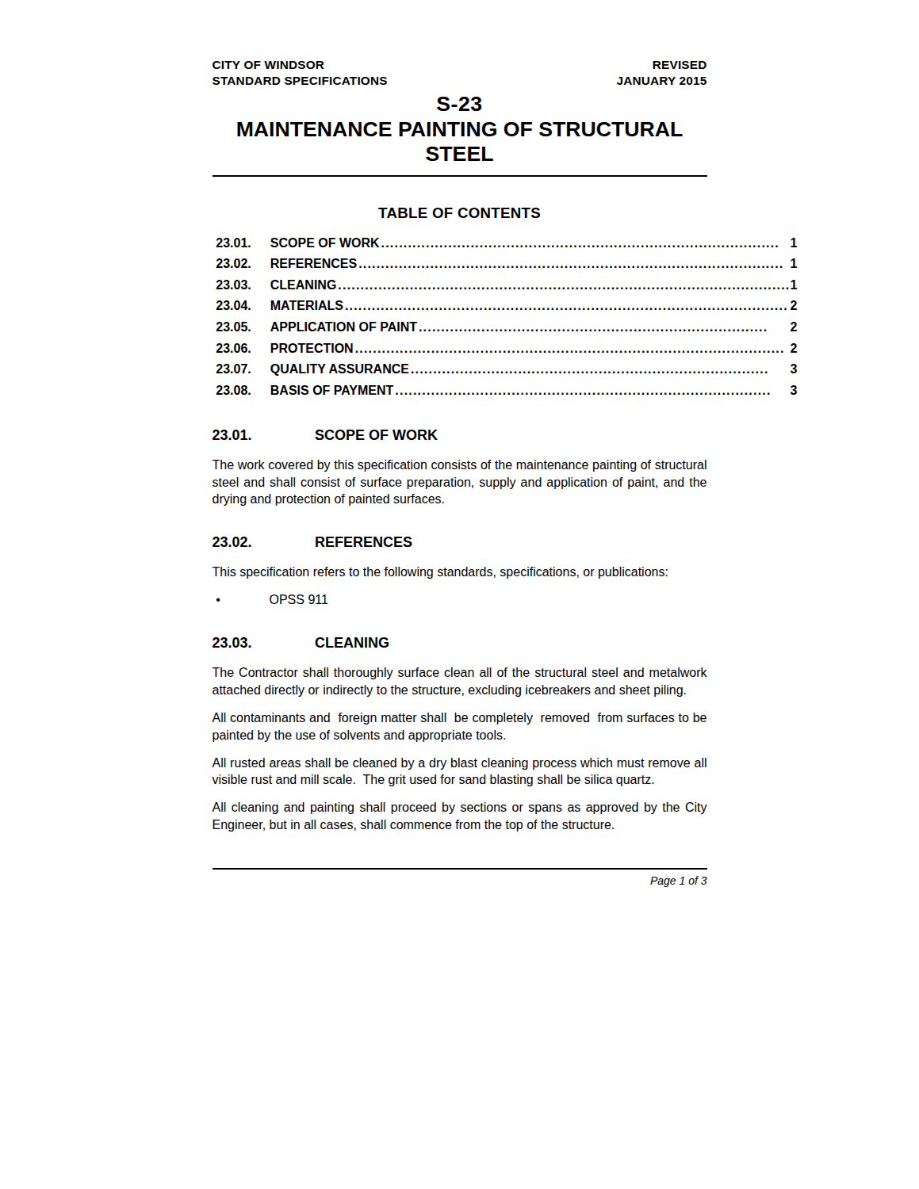CITY OF WINDSOR
STANDARD SPECIFICATIONS
REVISED
JANUARY 2015
S-23
MAINTENANCE PAINTING OF STRUCTURAL STEEL
TABLE OF CONTENTS
| 23.01. | SCOPE OF WORK ......................................................................................... | 1 |
| 23.02. | REFERENCES ............................................................................................... | 1 |
| 23.03. | CLEANING ..................................................................................................... | 1 |
| 23.04. | MATERIALS ................................................................................................... | 2 |
| 23.05. | APPLICATION OF PAINT .............................................................................. | 2 |
| 23.06. | PROTECTION ................................................................................................ | 2 |
| 23.07. | QUALITY ASSURANCE ................................................................................ | 3 |
| 23.08. | BASIS OF PAYMENT .................................................................................... | 3 |
23.01. SCOPE OF WORK
The work covered by this specification consists of the maintenance painting of structural steel and shall consist of surface preparation, supply and application of paint, and the drying and protection of painted surfaces.
23.02. REFERENCES
This specification refers to the following standards, specifications, or publications:
OPSS 911
23.03. CLEANING
The Contractor shall thoroughly surface clean all of the structural steel and metalwork attached directly or indirectly to the structure, excluding icebreakers and sheet piling.
All contaminants and foreign matter shall be completely removed from surfaces to be painted by the use of solvents and appropriate tools.
All rusted areas shall be cleaned by a dry blast cleaning process which must remove all visible rust and mill scale. The grit used for sand blasting shall be silica quartz.
All cleaning and painting shall proceed by sections or spans as approved by the City Engineer, but in all cases, shall commence from the top of the structure.
Page 1 of 3